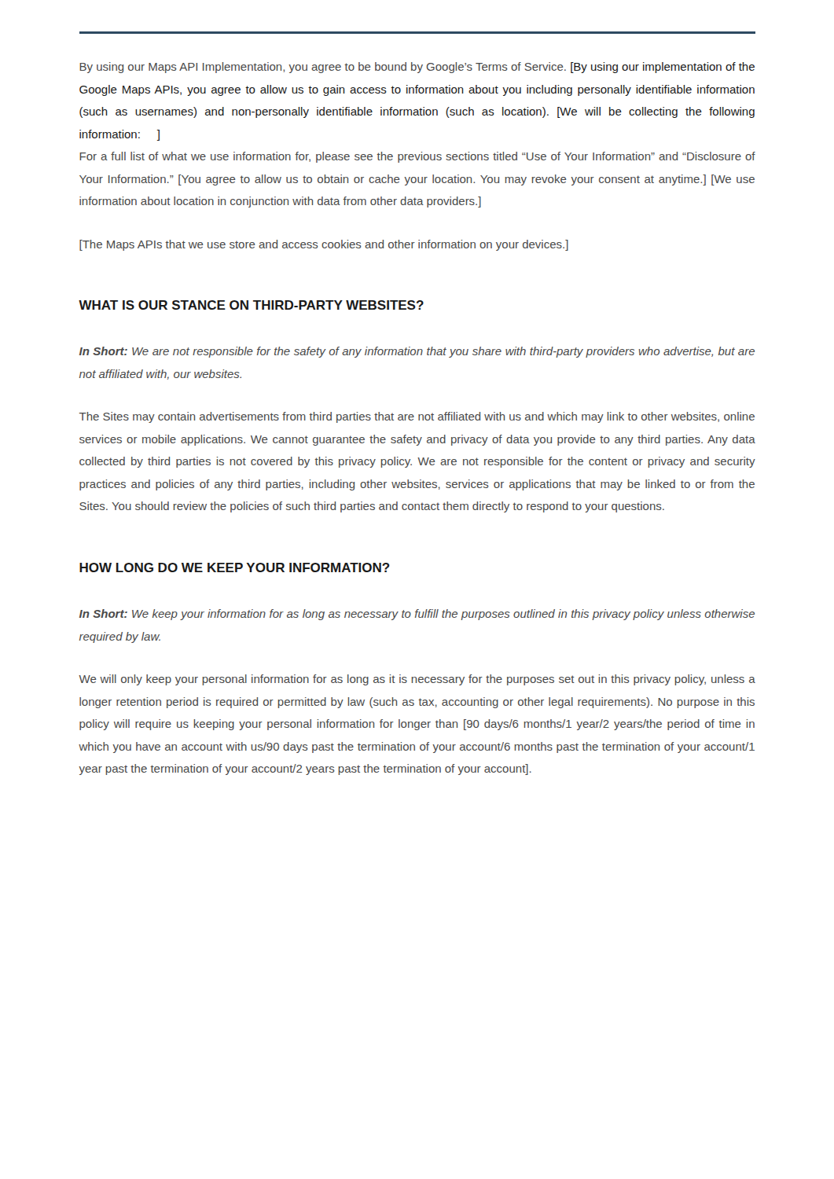By using our Maps API Implementation, you agree to be bound by Google’s Terms of Service. [By using our implementation of the Google Maps APIs, you agree to allow us to gain access to information about you including personally identifiable information (such as usernames) and non-personally identifiable information (such as location). [We will be collecting the following information: ]
For a full list of what we use information for, please see the previous sections titled “Use of Your Information” and “Disclosure of Your Information.” [You agree to allow us to obtain or cache your location. You may revoke your consent at anytime.] [We use information about location in conjunction with data from other data providers.]
[The Maps APIs that we use store and access cookies and other information on your devices.]
WHAT IS OUR STANCE ON THIRD-PARTY WEBSITES?
In Short: We are not responsible for the safety of any information that you share with third-party providers who advertise, but are not affiliated with, our websites.
The Sites may contain advertisements from third parties that are not affiliated with us and which may link to other websites, online services or mobile applications. We cannot guarantee the safety and privacy of data you provide to any third parties. Any data collected by third parties is not covered by this privacy policy. We are not responsible for the content or privacy and security practices and policies of any third parties, including other websites, services or applications that may be linked to or from the Sites. You should review the policies of such third parties and contact them directly to respond to your questions.
HOW LONG DO WE KEEP YOUR INFORMATION?
In Short: We keep your information for as long as necessary to fulfill the purposes outlined in this privacy policy unless otherwise required by law.
We will only keep your personal information for as long as it is necessary for the purposes set out in this privacy policy, unless a longer retention period is required or permitted by law (such as tax, accounting or other legal requirements). No purpose in this policy will require us keeping your personal information for longer than [90 days/6 months/1 year/2 years/the period of time in which you have an account with us/90 days past the termination of your account/6 months past the termination of your account/1 year past the termination of your account/2 years past the termination of your account].